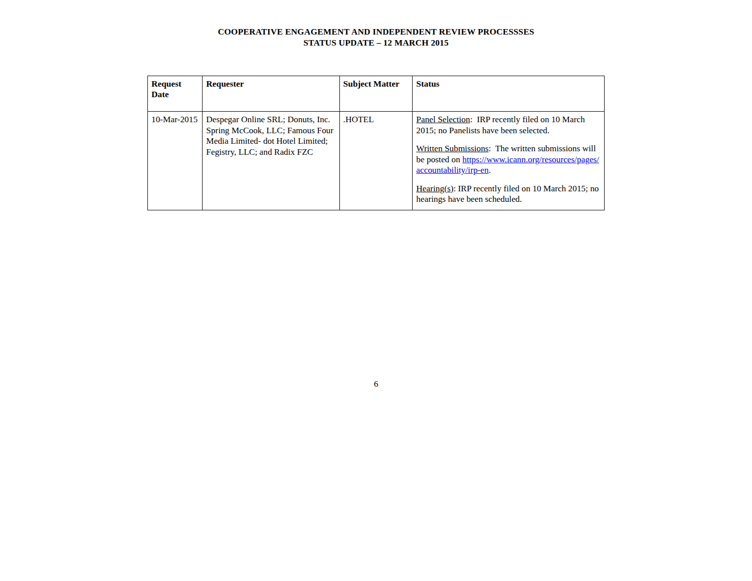COOPERATIVE ENGAGEMENT AND INDEPENDENT REVIEW PROCESSSES STATUS UPDATE – 12 MARCH 2015
| Request Date | Requester | Subject Matter | Status |
| --- | --- | --- | --- |
| 10-Mar-2015 | Despegar Online SRL; Donuts, Inc. Spring McCook, LLC; Famous Four Media Limited- dot Hotel Limited; Fegistry, LLC; and Radix FZC | .HOTEL | Panel Selection : IRP recently filed on 10 March 2015; no Panelists have been selected. Written Submissions : The written submissions will be posted on https://www.icann.org/resources/pages/accountability/irp-en . Hearing(s) : IRP recently filed on 10 March 2015; no hearings have been scheduled. |
6